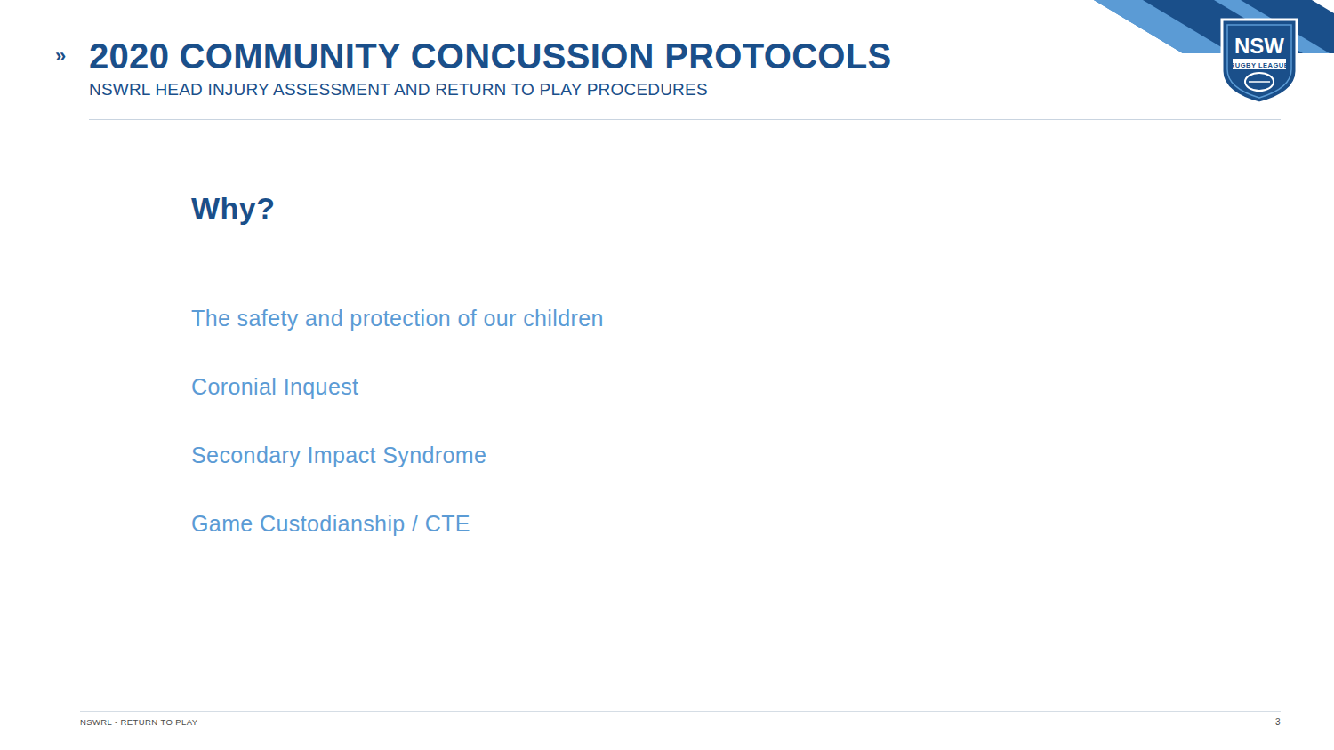NSW RUGBY LEAGUE
»
2020 Community Concussion Protocols
NSWRL Head Injury Assessment and Return to Play Procedures
Why?
The safety and protection of our children
Coronial Inquest
Secondary Impact Syndrome
Game Custodianship / CTE
NSWRL - Return to Play 3